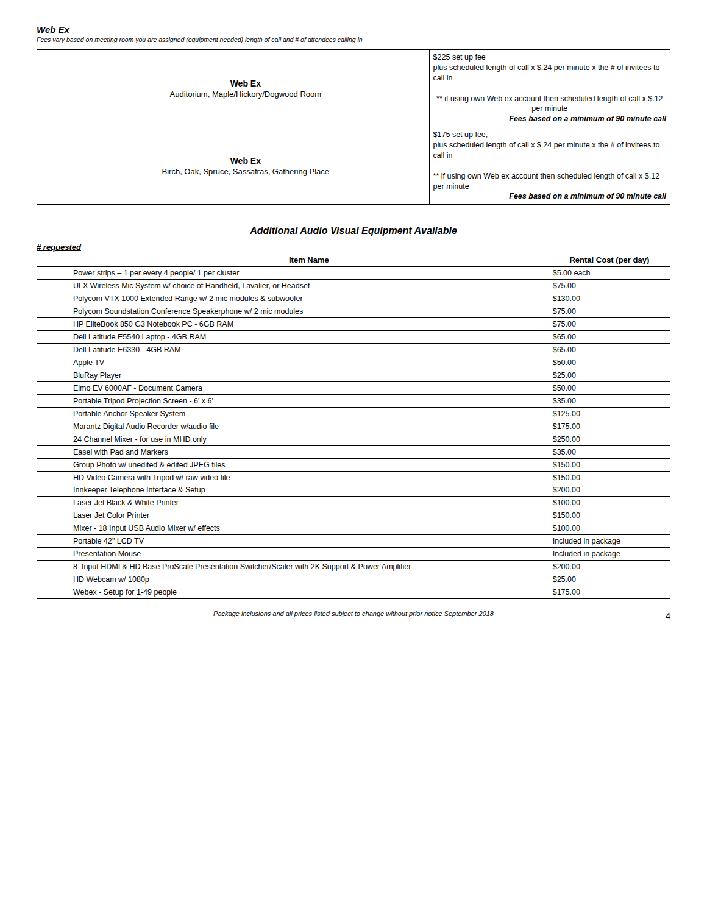Web Ex
Fees vary based on meeting room you are assigned (equipment needed) length of call and # of attendees calling in
| | Web Ex Auditorium, Maple/Hickory/Dogwood Room | $225 set up fee plus scheduled length of call x $.24 per minute x the # of invitees to call in ** if using own Web ex account then scheduled length of call x $.12 per minute Fees based on a minimum of 90 minute call |
| | Web Ex Birch, Oak, Spruce, Sassafras, Gathering Place | $175 set up fee, plus scheduled length of call x $.24 per minute x the # of invitees to call in ** if using own Web ex account then scheduled length of call x $.12 per minute Fees based on a minimum of 90 minute call |
Additional Audio Visual Equipment Available
# requested
| | Item Name | Rental Cost (per day) |
| --- | --- | --- |
| | Power strips – 1 per every 4 people/ 1 per cluster | $5.00 each |
| | ULX Wireless Mic System w/ choice of Handheld, Lavalier, or Headset | $75.00 |
| | Polycom VTX 1000 Extended Range w/ 2 mic modules & subwoofer | $130.00 |
| | Polycom Soundstation Conference Speakerphone w/ 2 mic modules | $75.00 |
| | HP EliteBook 850 G3 Notebook PC - 6GB RAM | $75.00 |
| | Dell Latitude E5540 Laptop - 4GB RAM | $65.00 |
| | Dell Latitude E6330 - 4GB RAM | $65.00 |
| | Apple TV | $50.00 |
| | BluRay Player | $25.00 |
| | Elmo EV 6000AF - Document Camera | $50.00 |
| | Portable Tripod Projection Screen - 6' x 6' | $35.00 |
| | Portable Anchor Speaker System | $125.00 |
| | Marantz Digital Audio Recorder w/audio file | $175.00 |
| | 24 Channel Mixer - for use in MHD only | $250.00 |
| | Easel with Pad and Markers | $35.00 |
| | Group Photo w/ unedited & edited JPEG files | $150.00 |
| | HD Video Camera with Tripod w/ raw video file | $150.00 |
| | Innkeeper Telephone Interface & Setup | $200.00 |
| | Laser Jet Black & White Printer | $100.00 |
| | Laser Jet Color Printer | $150.00 |
| | Mixer - 18 Input USB Audio Mixer w/ effects | $100.00 |
| | Portable 42" LCD TV | Included in package |
| | Presentation Mouse | Included in package |
| | 8–Input HDMI & HD Base ProScale Presentation Switcher/Scaler with 2K Support & Power Amplifier | $200.00 |
| | HD Webcam w/ 1080p | $25.00 |
| | Webex - Setup for 1-49 people | $175.00 |
Package inclusions and all prices listed subject to change without prior notice September 2018 4